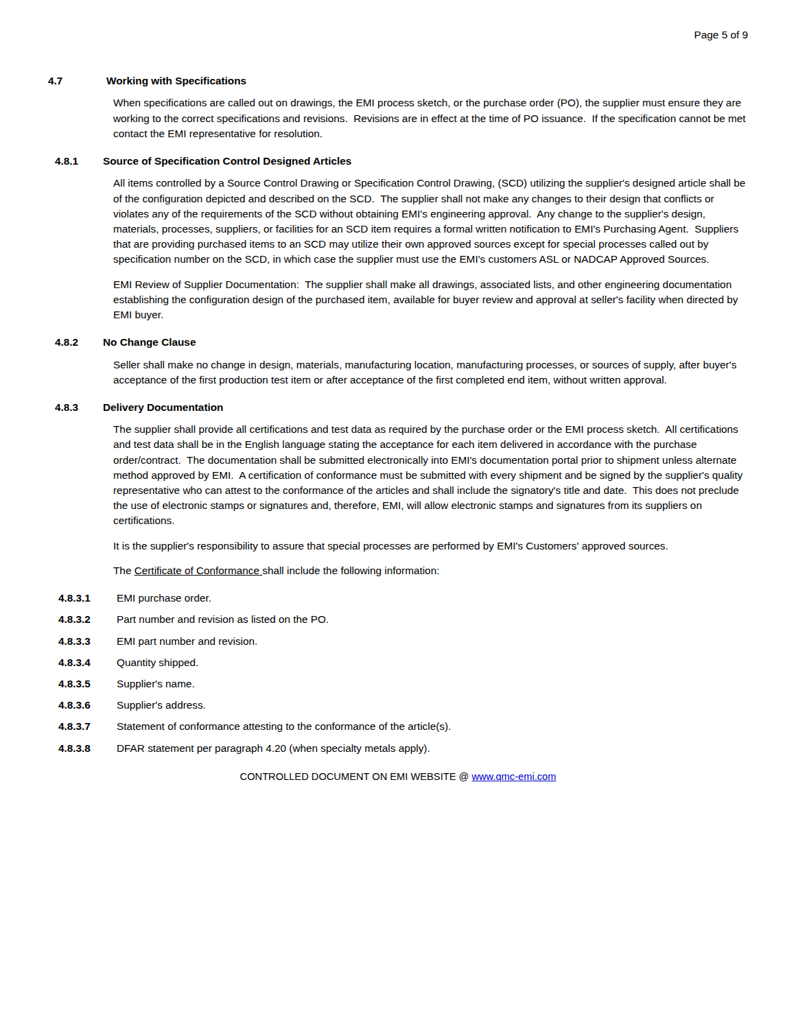Page 5 of 9
4.7 Working with Specifications
When specifications are called out on drawings, the EMI process sketch, or the purchase order (PO), the supplier must ensure they are working to the correct specifications and revisions. Revisions are in effect at the time of PO issuance. If the specification cannot be met contact the EMI representative for resolution.
4.8.1 Source of Specification Control Designed Articles
All items controlled by a Source Control Drawing or Specification Control Drawing, (SCD) utilizing the supplier's designed article shall be of the configuration depicted and described on the SCD. The supplier shall not make any changes to their design that conflicts or violates any of the requirements of the SCD without obtaining EMI's engineering approval. Any change to the supplier's design, materials, processes, suppliers, or facilities for an SCD item requires a formal written notification to EMI's Purchasing Agent. Suppliers that are providing purchased items to an SCD may utilize their own approved sources except for special processes called out by specification number on the SCD, in which case the supplier must use the EMI's customers ASL or NADCAP Approved Sources.
EMI Review of Supplier Documentation: The supplier shall make all drawings, associated lists, and other engineering documentation establishing the configuration design of the purchased item, available for buyer review and approval at seller's facility when directed by EMI buyer.
4.8.2 No Change Clause
Seller shall make no change in design, materials, manufacturing location, manufacturing processes, or sources of supply, after buyer's acceptance of the first production test item or after acceptance of the first completed end item, without written approval.
4.8.3 Delivery Documentation
The supplier shall provide all certifications and test data as required by the purchase order or the EMI process sketch. All certifications and test data shall be in the English language stating the acceptance for each item delivered in accordance with the purchase order/contract. The documentation shall be submitted electronically into EMI's documentation portal prior to shipment unless alternate method approved by EMI. A certification of conformance must be submitted with every shipment and be signed by the supplier's quality representative who can attest to the conformance of the articles and shall include the signatory's title and date. This does not preclude the use of electronic stamps or signatures and, therefore, EMI, will allow electronic stamps and signatures from its suppliers on certifications.
It is the supplier's responsibility to assure that special processes are performed by EMI's Customers' approved sources.
The Certificate of Conformance shall include the following information:
4.8.3.1 EMI purchase order.
4.8.3.2 Part number and revision as listed on the PO.
4.8.3.3 EMI part number and revision.
4.8.3.4 Quantity shipped.
4.8.3.5 Supplier's name.
4.8.3.6 Supplier's address.
4.8.3.7 Statement of conformance attesting to the conformance of the article(s).
4.8.3.8 DFAR statement per paragraph 4.20 (when specialty metals apply).
CONTROLLED DOCUMENT ON EMI WEBSITE @ www.qmc-emi.com